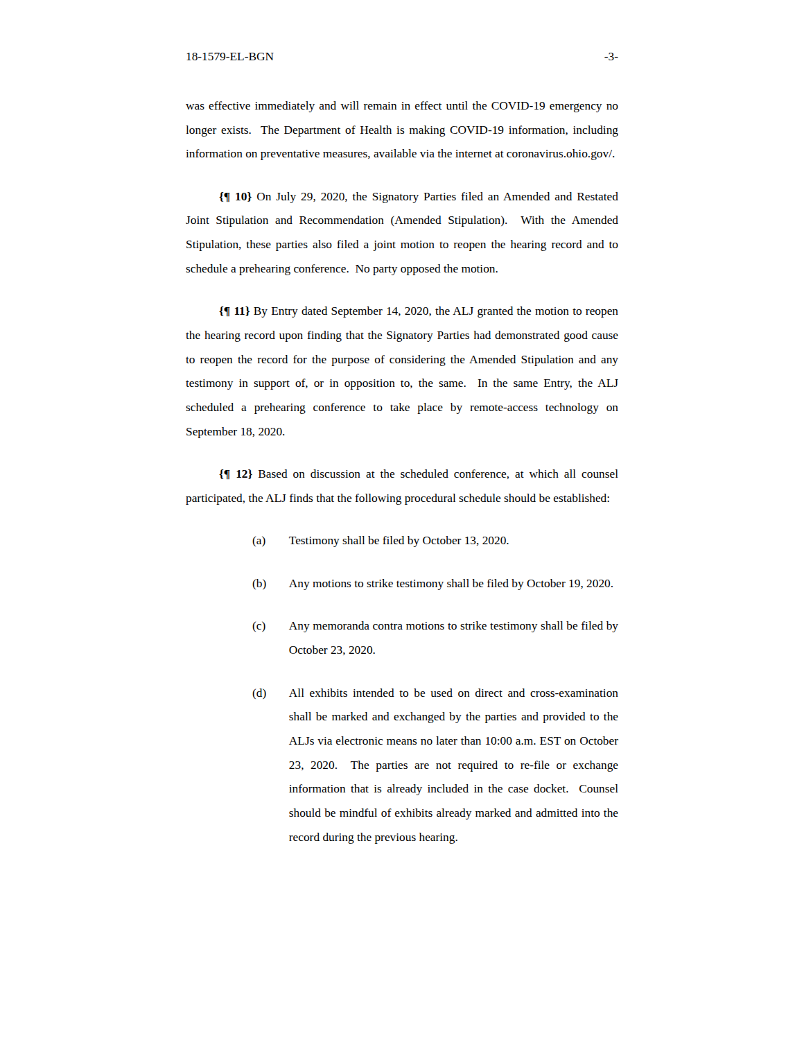18-1579-EL-BGN
-3-
was effective immediately and will remain in effect until the COVID-19 emergency no longer exists. The Department of Health is making COVID-19 information, including information on preventative measures, available via the internet at coronavirus.ohio.gov/.
{¶ 10} On July 29, 2020, the Signatory Parties filed an Amended and Restated Joint Stipulation and Recommendation (Amended Stipulation). With the Amended Stipulation, these parties also filed a joint motion to reopen the hearing record and to schedule a prehearing conference. No party opposed the motion.
{¶ 11} By Entry dated September 14, 2020, the ALJ granted the motion to reopen the hearing record upon finding that the Signatory Parties had demonstrated good cause to reopen the record for the purpose of considering the Amended Stipulation and any testimony in support of, or in opposition to, the same. In the same Entry, the ALJ scheduled a prehearing conference to take place by remote-access technology on September 18, 2020.
{¶ 12} Based on discussion at the scheduled conference, at which all counsel participated, the ALJ finds that the following procedural schedule should be established:
(a) Testimony shall be filed by October 13, 2020.
(b) Any motions to strike testimony shall be filed by October 19, 2020.
(c) Any memoranda contra motions to strike testimony shall be filed by October 23, 2020.
(d) All exhibits intended to be used on direct and cross-examination shall be marked and exchanged by the parties and provided to the ALJs via electronic means no later than 10:00 a.m. EST on October 23, 2020. The parties are not required to re-file or exchange information that is already included in the case docket. Counsel should be mindful of exhibits already marked and admitted into the record during the previous hearing.